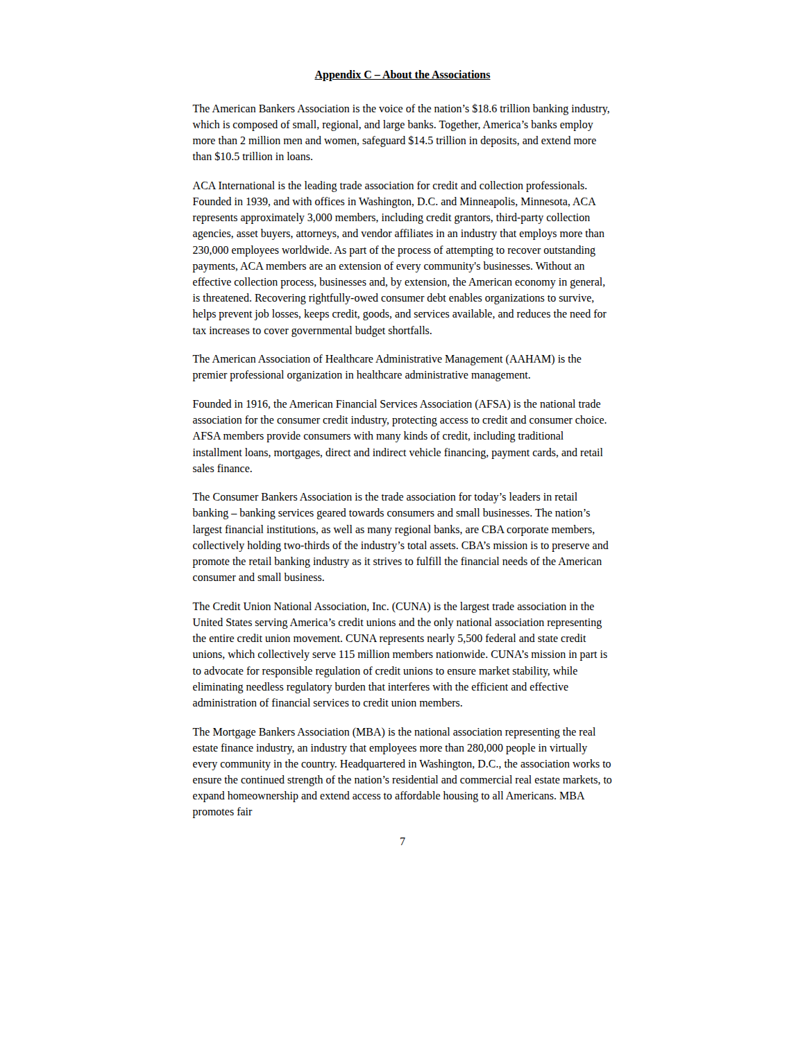Appendix C – About the Associations
The American Bankers Association is the voice of the nation’s $18.6 trillion banking industry, which is composed of small, regional, and large banks. Together, America’s banks employ more than 2 million men and women, safeguard $14.5 trillion in deposits, and extend more than $10.5 trillion in loans.
ACA International is the leading trade association for credit and collection professionals. Founded in 1939, and with offices in Washington, D.C. and Minneapolis, Minnesota, ACA represents approximately 3,000 members, including credit grantors, third-party collection agencies, asset buyers, attorneys, and vendor affiliates in an industry that employs more than 230,000 employees worldwide. As part of the process of attempting to recover outstanding payments, ACA members are an extension of every community's businesses. Without an effective collection process, businesses and, by extension, the American economy in general, is threatened. Recovering rightfully-owed consumer debt enables organizations to survive, helps prevent job losses, keeps credit, goods, and services available, and reduces the need for tax increases to cover governmental budget shortfalls.
The American Association of Healthcare Administrative Management (AAHAM) is the premier professional organization in healthcare administrative management.
Founded in 1916, the American Financial Services Association (AFSA) is the national trade association for the consumer credit industry, protecting access to credit and consumer choice. AFSA members provide consumers with many kinds of credit, including traditional installment loans, mortgages, direct and indirect vehicle financing, payment cards, and retail sales finance.
The Consumer Bankers Association is the trade association for today’s leaders in retail banking – banking services geared towards consumers and small businesses. The nation’s largest financial institutions, as well as many regional banks, are CBA corporate members, collectively holding two-thirds of the industry’s total assets. CBA’s mission is to preserve and promote the retail banking industry as it strives to fulfill the financial needs of the American consumer and small business.
The Credit Union National Association, Inc. (CUNA) is the largest trade association in the United States serving America’s credit unions and the only national association representing the entire credit union movement. CUNA represents nearly 5,500 federal and state credit unions, which collectively serve 115 million members nationwide. CUNA’s mission in part is to advocate for responsible regulation of credit unions to ensure market stability, while eliminating needless regulatory burden that interferes with the efficient and effective administration of financial services to credit union members.
The Mortgage Bankers Association (MBA) is the national association representing the real estate finance industry, an industry that employees more than 280,000 people in virtually every community in the country. Headquartered in Washington, D.C., the association works to ensure the continued strength of the nation’s residential and commercial real estate markets, to expand homeownership and extend access to affordable housing to all Americans. MBA promotes fair
7